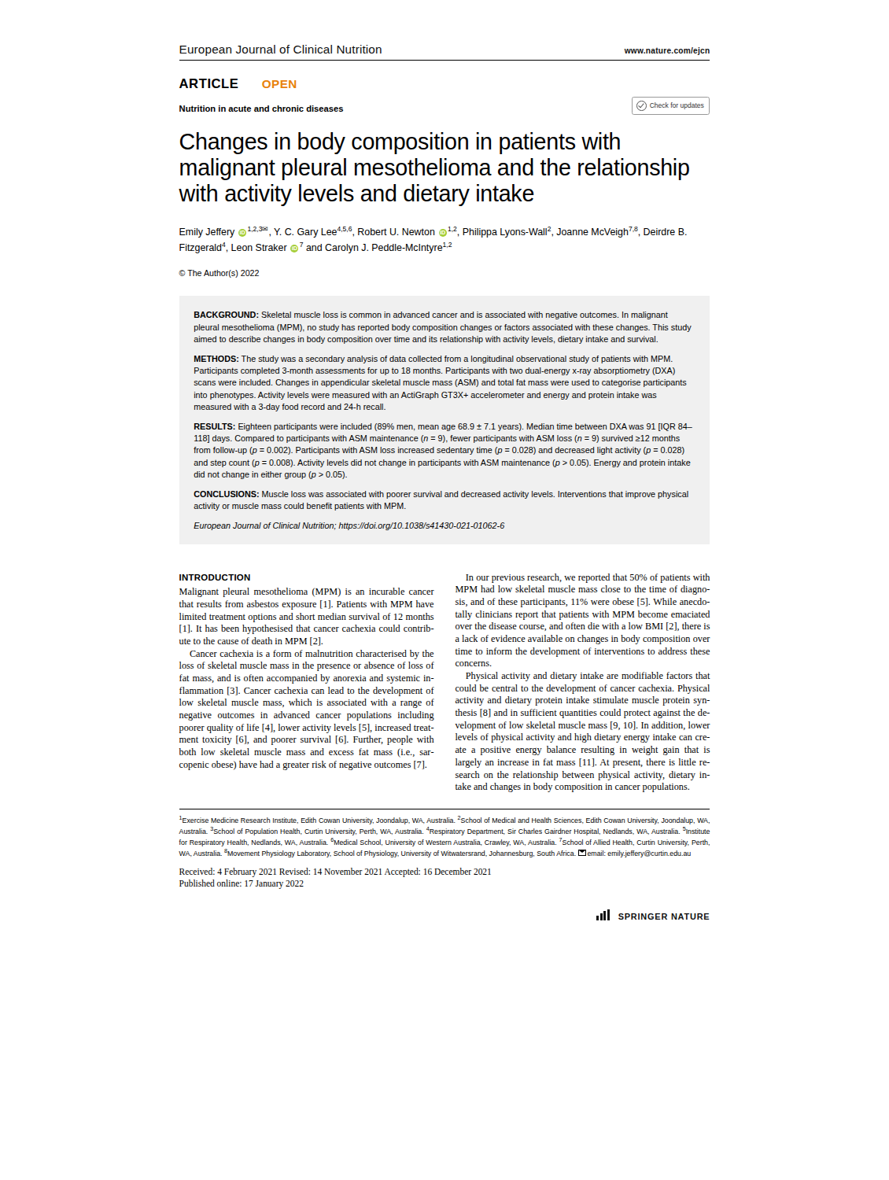European Journal of Clinical Nutrition
www.nature.com/ejcn
Check for updates
ARTICLE OPEN
Nutrition in acute and chronic diseases
Changes in body composition in patients with malignant pleural mesothelioma and the relationship with activity levels and dietary intake
Emily Jeffery iD1,2,3✉, Y. C. Gary Lee4,5,6, Robert U. Newton iD1,2, Philippa Lyons-Wall2, Joanne McVeigh7,8, Deirdre B. Fitzgerald4, Leon Straker iD7 and Carolyn J. Peddle-McIntyre1,2
© The Author(s) 2022
BACKGROUND: Skeletal muscle loss is common in advanced cancer and is associated with negative outcomes. In malignant pleural mesothelioma (MPM), no study has reported body composition changes or factors associated with these changes. This study aimed to describe changes in body composition over time and its relationship with activity levels, dietary intake and survival.
METHODS: The study was a secondary analysis of data collected from a longitudinal observational study of patients with MPM. Participants completed 3-month assessments for up to 18 months. Participants with two dual-energy x-ray absorptiometry (DXA) scans were included. Changes in appendicular skeletal muscle mass (ASM) and total fat mass were used to categorise participants into phenotypes. Activity levels were measured with an ActiGraph GT3X+ accelerometer and energy and protein intake was measured with a 3-day food record and 24-h recall.
RESULTS: Eighteen participants were included (89% men, mean age 68.9 ± 7.1 years). Median time between DXA was 91 [IQR 84–118] days. Compared to participants with ASM maintenance (n = 9), fewer participants with ASM loss (n = 9) survived ≥12 months from follow-up (p = 0.002). Participants with ASM loss increased sedentary time (p = 0.028) and decreased light activity (p = 0.028) and step count (p = 0.008). Activity levels did not change in participants with ASM maintenance (p > 0.05). Energy and protein intake did not change in either group (p > 0.05).
CONCLUSIONS: Muscle loss was associated with poorer survival and decreased activity levels. Interventions that improve physical activity or muscle mass could benefit patients with MPM.
European Journal of Clinical Nutrition; https://doi.org/10.1038/s41430-021-01062-6
INTRODUCTION
Malignant pleural mesothelioma (MPM) is an incurable cancer that results from asbestos exposure [1]. Patients with MPM have limited treatment options and short median survival of 12 months [1]. It has been hypothesised that cancer cachexia could contribute to the cause of death in MPM [2].
Cancer cachexia is a form of malnutrition characterised by the loss of skeletal muscle mass in the presence or absence of loss of fat mass, and is often accompanied by anorexia and systemic inflammation [3]. Cancer cachexia can lead to the development of low skeletal muscle mass, which is associated with a range of negative outcomes in advanced cancer populations including poorer quality of life [4], lower activity levels [5], increased treatment toxicity [6], and poorer survival [6]. Further, people with both low skeletal muscle mass and excess fat mass (i.e., sarcopenic obese) have had a greater risk of negative outcomes [7].
In our previous research, we reported that 50% of patients with MPM had low skeletal muscle mass close to the time of diagnosis, and of these participants, 11% were obese [5]. While anecdotally clinicians report that patients with MPM become emaciated over the disease course, and often die with a low BMI [2], there is a lack of evidence available on changes in body composition over time to inform the development of interventions to address these concerns.
Physical activity and dietary intake are modifiable factors that could be central to the development of cancer cachexia. Physical activity and dietary protein intake stimulate muscle protein synthesis [8] and in sufficient quantities could protect against the development of low skeletal muscle mass [9, 10]. In addition, lower levels of physical activity and high dietary energy intake can create a positive energy balance resulting in weight gain that is largely an increase in fat mass [11]. At present, there is little research on the relationship between physical activity, dietary intake and changes in body composition in cancer populations.
1Exercise Medicine Research Institute, Edith Cowan University, Joondalup, WA, Australia. 2School of Medical and Health Sciences, Edith Cowan University, Joondalup, WA, Australia. 3School of Population Health, Curtin University, Perth, WA, Australia. 4Respiratory Department, Sir Charles Gairdner Hospital, Nedlands, WA, Australia. 5Institute for Respiratory Health, Nedlands, WA, Australia. 6Medical School, University of Western Australia, Crawley, WA, Australia. 7School of Allied Health, Curtin University, Perth, WA, Australia. 8Movement Physiology Laboratory, School of Physiology, University of Witwatersrand, Johannesburg, South Africa. email: emily.jeffery@curtin.edu.au
Received: 4 February 2021 Revised: 14 November 2021 Accepted: 16 December 2021
Published online: 17 January 2022
SPRINGER NATURE